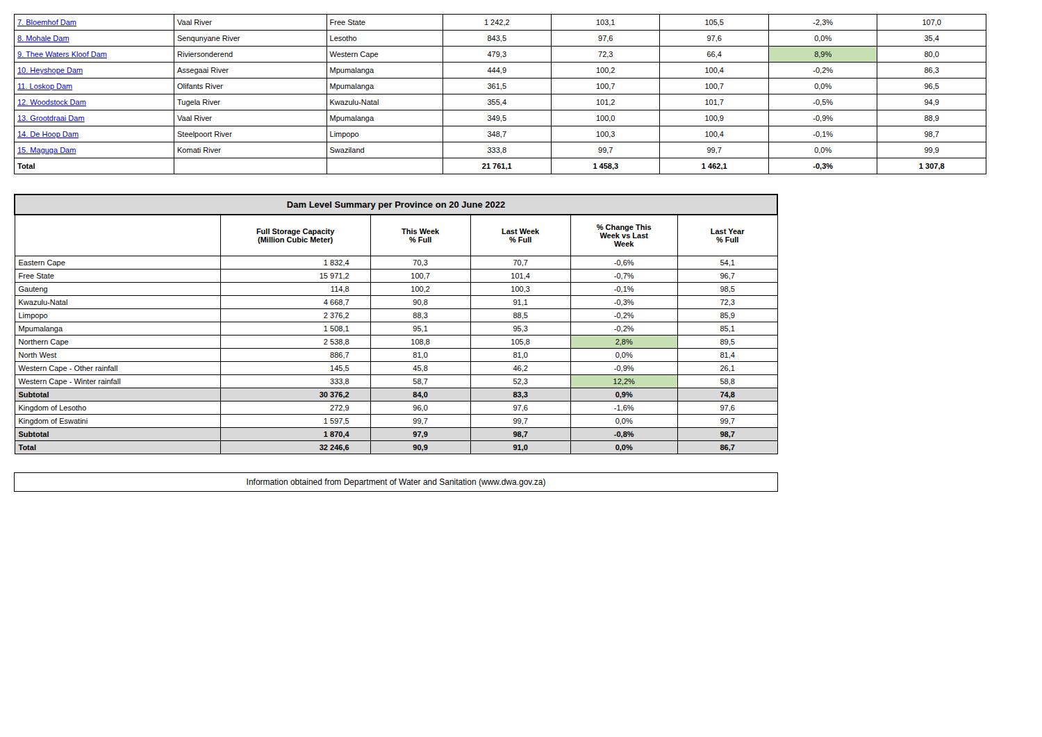| 7. Bloemhof Dam | Vaal River | Free State | 1 242,2 | 103,1 | 105,5 | -2,3% | 107,0 |
| 8. Mohale Dam | Senqunyane River | Lesotho | 843,5 | 97,6 | 97,6 | 0,0% | 35,4 |
| 9. Thee Waters Kloof Dam | Riviersonderend | Western Cape | 479,3 | 72,3 | 66,4 | 8,9% | 80,0 |
| 10. Heyshope Dam | Assegaai River | Mpumalanga | 444,9 | 100,2 | 100,4 | -0,2% | 86,3 |
| 11. Loskop Dam | Olifants River | Mpumalanga | 361,5 | 100,7 | 100,7 | 0,0% | 96,5 |
| 12. Woodstock Dam | Tugela River | Kwazulu-Natal | 355,4 | 101,2 | 101,7 | -0,5% | 94,9 |
| 13. Grootdraai Dam | Vaal River | Mpumalanga | 349,5 | 100,0 | 100,9 | -0,9% | 88,9 |
| 14. De Hoop Dam | Steelpoort River | Limpopo | 348,7 | 100,3 | 100,4 | -0,1% | 98,7 |
| 15. Maguga Dam | Komati River | Swaziland | 333,8 | 99,7 | 99,7 | 0,0% | 99,9 |
| Total | | | 21 761,1 | 1 458,3 | 1 462,1 | -0,3% | 1 307,8 |
| Dam Level Summary per Province on 20 June 2022 |
| --- |
| | Full Storage Capacity (Million Cubic Meter) | This Week % Full | Last Week % Full | % Change This Week vs Last Week | Last Year % Full |
| Eastern Cape | 1 832,4 | 70,3 | 70,7 | -0,6% | 54,1 |
| Free State | 15 971,2 | 100,7 | 101,4 | -0,7% | 96,7 |
| Gauteng | 114,8 | 100,2 | 100,3 | -0,1% | 98,5 |
| Kwazulu-Natal | 4 668,7 | 90,8 | 91,1 | -0,3% | 72,3 |
| Limpopo | 2 376,2 | 88,3 | 88,5 | -0,2% | 85,9 |
| Mpumalanga | 1 508,1 | 95,1 | 95,3 | -0,2% | 85,1 |
| Northern Cape | 2 538,8 | 108,8 | 105,8 | 2,8% | 89,5 |
| North West | 886,7 | 81,0 | 81,0 | 0,0% | 81,4 |
| Western Cape - Other rainfall | 145,5 | 45,8 | 46,2 | -0,9% | 26,1 |
| Western Cape - Winter rainfall | 333,8 | 58,7 | 52,3 | 12,2% | 58,8 |
| Subtotal | 30 376,2 | 84,0 | 83,3 | 0,9% | 74,8 |
| Kingdom of Lesotho | 272,9 | 96,0 | 97,6 | -1,6% | 97,6 |
| Kingdom of Eswatini | 1 597,5 | 99,7 | 99,7 | 0,0% | 99,7 |
| Subtotal | 1 870,4 | 97,9 | 98,7 | -0,8% | 98,7 |
| Total | 32 246,6 | 90,9 | 91,0 | 0,0% | 86,7 |
| Information obtained from Department of Water and Sanitation (www.dwa.gov.za) |